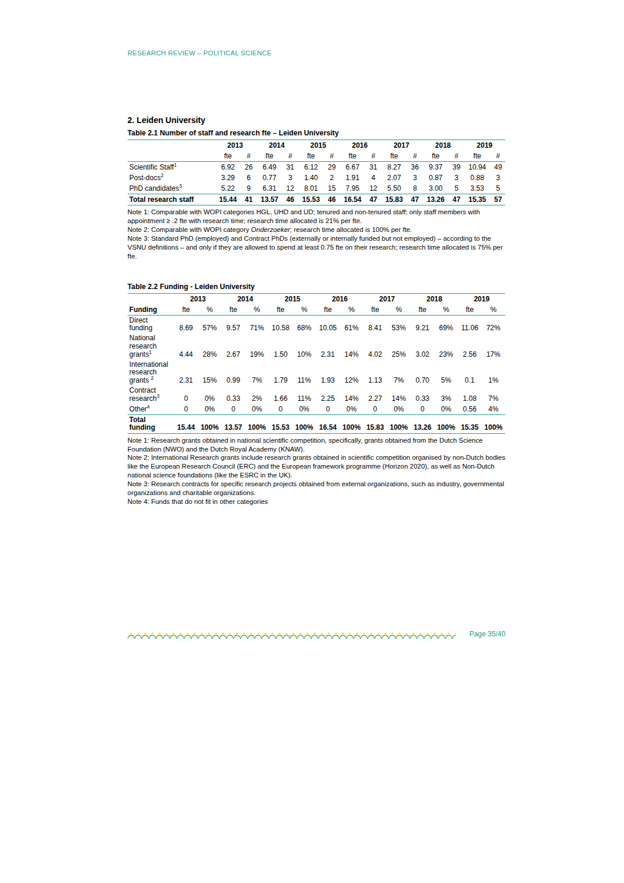RESEARCH REVIEW – POLITICAL SCIENCE
2. Leiden University
Table 2.1 Number of staff and research fte – Leiden University
| | 2013 | 2014 | 2015 | 2016 | 2017 | 2018 | 2019 |
| --- | --- | --- | --- | --- | --- | --- | --- |
| | fte | # | fte | # | fte | # | fte | # | fte | # | fte | # | fte | # |
| Scientific Staff 1 | 6.92 | 26 | 6.49 | 31 | 6.12 | 29 | 6.67 | 31 | 8.27 | 36 | 9.37 | 39 | 10.94 | 49 |
| Post-docs 2 | 3.29 | 6 | 0.77 | 3 | 1.40 | 2 | 1.91 | 4 | 2.07 | 3 | 0.87 | 3 | 0.88 | 3 |
| PhD candidates 3 | 5.22 | 9 | 6.31 | 12 | 8.01 | 15 | 7.95 | 12 | 5.50 | 8 | 3.00 | 5 | 3.53 | 5 |
| Total research staff | 15.44 | 41 | 13.57 | 46 | 15.53 | 46 | 16.54 | 47 | 15.83 | 47 | 13.26 | 47 | 15.35 | 57 |
Note 1: Comparable with WOPI categories HGL, UHD and UD; tenured and non-tenured staff; only staff members with appointment ≥ .2 fte with research time; research time allocated is 21% per fte.
Note 2: Comparable with WOPI category Onderzoeker; research time allocated is 100% per fte.
Note 3: Standard PhD (employed) and Contract PhDs (externally or internally funded but not employed) – according to the VSNU definitions – and only if they are allowed to spend at least 0.75 fte on their research; research time allocated is 75% per fte.
Table 2.2 Funding - Leiden University
| | 2013 | 2014 | 2015 | 2016 | 2017 | 2018 | 2019 |
| --- | --- | --- | --- | --- | --- | --- | --- |
| Funding | fte | % | fte | % | fte | % | fte | % | fte | % | fte | % | fte | % |
| Direct funding | 8.69 | 57% | 9.57 | 71% | 10.58 | 68% | 10.05 | 61% | 8.41 | 53% | 9.21 | 69% | 11.06 | 72% |
| National research grants 1 | 4.44 | 28% | 2.67 | 19% | 1.50 | 10% | 2.31 | 14% | 4.02 | 25% | 3.02 | 23% | 2.56 | 17% |
| International research grants 2 | 2.31 | 15% | 0.99 | 7% | 1.79 | 11% | 1.93 | 12% | 1.13 | 7% | 0.70 | 5% | 0.1 | 1% |
| Contract research 3 | 0 | 0% | 0.33 | 2% | 1.66 | 11% | 2.25 | 14% | 2.27 | 14% | 0.33 | 3% | 1.08 | 7% |
| Other 4 | 0 | 0% | 0 | 0% | 0 | 0% | 0 | 0% | 0 | 0% | 0 | 0% | 0.56 | 4% |
| Total funding | 15.44 | 100% | 13.57 | 100% | 15.53 | 100% | 16.54 | 100% | 15.83 | 100% | 13.26 | 100% | 15.35 | 100% |
Note 1: Research grants obtained in national scientific competition, specifically, grants obtained from the Dutch Science Foundation (NWO) and the Dutch Royal Academy (KNAW).
Note 2: International Research grants include research grants obtained in scientific competition organised by non-Dutch bodies like the European Research Council (ERC) and the European framework programme (Horizon 2020), as well as Non-Dutch national science foundations (like the ESRC in the UK).
Note 3: Research contracts for specific research projects obtained from external organizations, such as industry, governmental organizations and charitable organizations.
Note 4: Funds that do not fit in other categories
Page 35/40